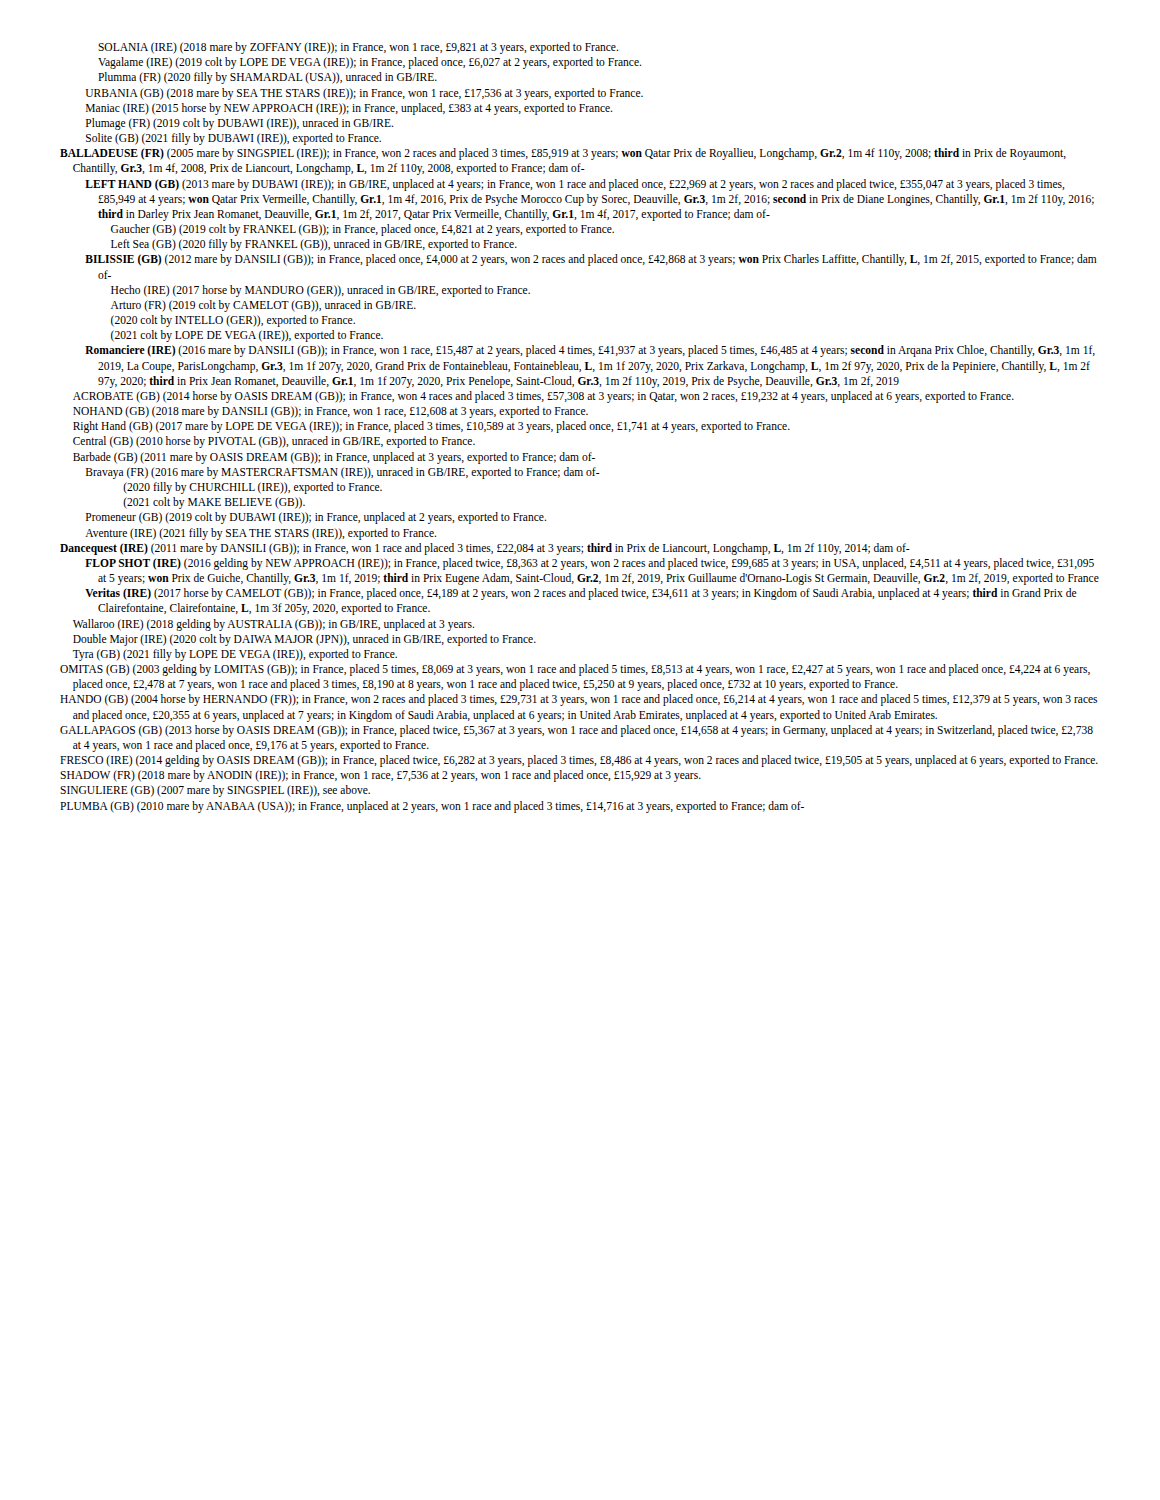SOLANIA (IRE) (2018 mare by ZOFFANY (IRE)); in France, won 1 race, £9,821 at 3 years, exported to France.
Vagalame (IRE) (2019 colt by LOPE DE VEGA (IRE)); in France, placed once, £6,027 at 2 years, exported to France.
Plumma (FR) (2020 filly by SHAMARDAL (USA)), unraced in GB/IRE.
URBANIA (GB) (2018 mare by SEA THE STARS (IRE)); in France, won 1 race, £17,536 at 3 years, exported to France.
Maniac (IRE) (2015 horse by NEW APPROACH (IRE)); in France, unplaced, £383 at 4 years, exported to France.
Plumage (FR) (2019 colt by DUBAWI (IRE)), unraced in GB/IRE.
Solite (GB) (2021 filly by DUBAWI (IRE)), exported to France.
BALLADEUSE (FR) (2005 mare by SINGSPIEL (IRE)); in France, won 2 races and placed 3 times, £85,919 at 3 years; won Qatar Prix de Royallieu, Longchamp, Gr.2, 1m 4f 110y, 2008; third in Prix de Royaumont, Chantilly, Gr.3, 1m 4f, 2008, Prix de Liancourt, Longchamp, L, 1m 2f 110y, 2008, exported to France; dam of-
LEFT HAND (GB) (2013 mare by DUBAWI (IRE)); in GB/IRE, unplaced at 4 years; in France, won 1 race and placed once, £22,969 at 2 years, won 2 races and placed twice, £355,047 at 3 years, placed 3 times, £85,949 at 4 years; won Qatar Prix Vermeille, Chantilly, Gr.1, 1m 4f, 2016, Prix de Psyche Morocco Cup by Sorec, Deauville, Gr.3, 1m 2f, 2016; second in Prix de Diane Longines, Chantilly, Gr.1, 1m 2f 110y, 2016; third in Darley Prix Jean Romanet, Deauville, Gr.1, 1m 2f, 2017, Qatar Prix Vermeille, Chantilly, Gr.1, 1m 4f, 2017, exported to France; dam of-
Gaucher (GB) (2019 colt by FRANKEL (GB)); in France, placed once, £4,821 at 2 years, exported to France.
Left Sea (GB) (2020 filly by FRANKEL (GB)), unraced in GB/IRE, exported to France.
BILISSIE (GB) (2012 mare by DANSILI (GB)); in France, placed once, £4,000 at 2 years, won 2 races and placed once, £42,868 at 3 years; won Prix Charles Laffitte, Chantilly, L, 1m 2f, 2015, exported to France; dam of-
Hecho (IRE) (2017 horse by MANDURO (GER)), unraced in GB/IRE, exported to France.
Arturo (FR) (2019 colt by CAMELOT (GB)), unraced in GB/IRE.
(2020 colt by INTELLO (GER)), exported to France.
(2021 colt by LOPE DE VEGA (IRE)), exported to France.
Romanciere (IRE) (2016 mare by DANSILI (GB)); in France, won 1 race, £15,487 at 2 years, placed 4 times, £41,937 at 3 years, placed 5 times, £46,485 at 4 years; second in Arqana Prix Chloe, Chantilly, Gr.3, 1m 1f, 2019, La Coupe, ParisLongchamp, Gr.3, 1m 1f 207y, 2020, Grand Prix de Fontainebleau, Fontainebleau, L, 1m 1f 207y, 2020, Prix Zarkava, Longchamp, L, 1m 2f 97y, 2020, Prix de la Pepiniere, Chantilly, L, 1m 2f 97y, 2020; third in Prix Jean Romanet, Deauville, Gr.1, 1m 1f 207y, 2020, Prix Penelope, Saint-Cloud, Gr.3, 1m 2f 110y, 2019, Prix de Psyche, Deauville, Gr.3, 1m 2f, 2019
ACROBATE (GB) (2014 horse by OASIS DREAM (GB)); in France, won 4 races and placed 3 times, £57,308 at 3 years; in Qatar, won 2 races, £19,232 at 4 years, unplaced at 6 years, exported to France.
NOHAND (GB) (2018 mare by DANSILI (GB)); in France, won 1 race, £12,608 at 3 years, exported to France.
Right Hand (GB) (2017 mare by LOPE DE VEGA (IRE)); in France, placed 3 times, £10,589 at 3 years, placed once, £1,741 at 4 years, exported to France.
Central (GB) (2010 horse by PIVOTAL (GB)), unraced in GB/IRE, exported to France.
Barbade (GB) (2011 mare by OASIS DREAM (GB)); in France, unplaced at 3 years, exported to France; dam of-
Bravaya (FR) (2016 mare by MASTERCRAFTSMAN (IRE)), unraced in GB/IRE, exported to France; dam of-
(2020 filly by CHURCHILL (IRE)), exported to France.
(2021 colt by MAKE BELIEVE (GB)).
Promeneur (GB) (2019 colt by DUBAWI (IRE)); in France, unplaced at 2 years, exported to France.
Aventure (IRE) (2021 filly by SEA THE STARS (IRE)), exported to France.
Dancequest (IRE) (2011 mare by DANSILI (GB)); in France, won 1 race and placed 3 times, £22,084 at 3 years; third in Prix de Liancourt, Longchamp, L, 1m 2f 110y, 2014; dam of-
FLOP SHOT (IRE) (2016 gelding by NEW APPROACH (IRE)); in France, placed twice, £8,363 at 2 years, won 2 races and placed twice, £99,685 at 3 years; in USA, unplaced, £4,511 at 4 years, placed twice, £31,095 at 5 years; won Prix de Guiche, Chantilly, Gr.3, 1m 1f, 2019; third in Prix Eugene Adam, Saint-Cloud, Gr.2, 1m 2f, 2019, Prix Guillaume d'Ornano-Logis St Germain, Deauville, Gr.2, 1m 2f, 2019, exported to France
Veritas (IRE) (2017 horse by CAMELOT (GB)); in France, placed once, £4,189 at 2 years, won 2 races and placed twice, £34,611 at 3 years; in Kingdom of Saudi Arabia, unplaced at 4 years; third in Grand Prix de Clairefontaine, Clairefontaine, L, 1m 3f 205y, 2020, exported to France.
Wallaroo (IRE) (2018 gelding by AUSTRALIA (GB)); in GB/IRE, unplaced at 3 years.
Double Major (IRE) (2020 colt by DAIWA MAJOR (JPN)), unraced in GB/IRE, exported to France.
Tyra (GB) (2021 filly by LOPE DE VEGA (IRE)), exported to France.
OMITAS (GB) (2003 gelding by LOMITAS (GB)); in France, placed 5 times, £8,069 at 3 years, won 1 race and placed 5 times, £8,513 at 4 years, won 1 race, £2,427 at 5 years, won 1 race and placed once, £4,224 at 6 years, placed once, £2,478 at 7 years, won 1 race and placed 3 times, £8,190 at 8 years, won 1 race and placed twice, £5,250 at 9 years, placed once, £732 at 10 years, exported to France.
HANDO (GB) (2004 horse by HERNANDO (FR)); in France, won 2 races and placed 3 times, £29,731 at 3 years, won 1 race and placed once, £6,214 at 4 years, won 1 race and placed 5 times, £12,379 at 5 years, won 3 races and placed once, £20,355 at 6 years, unplaced at 7 years; in Kingdom of Saudi Arabia, unplaced at 6 years; in United Arab Emirates, unplaced at 4 years, exported to United Arab Emirates.
GALLAPAGOS (GB) (2013 horse by OASIS DREAM (GB)); in France, placed twice, £5,367 at 3 years, won 1 race and placed once, £14,658 at 4 years; in Germany, unplaced at 4 years; in Switzerland, placed twice, £2,738 at 4 years, won 1 race and placed once, £9,176 at 5 years, exported to France.
FRESCO (IRE) (2014 gelding by OASIS DREAM (GB)); in France, placed twice, £6,282 at 3 years, placed 3 times, £8,486 at 4 years, won 2 races and placed twice, £19,505 at 5 years, unplaced at 6 years, exported to France.
SHADOW (FR) (2018 mare by ANODIN (IRE)); in France, won 1 race, £7,536 at 2 years, won 1 race and placed once, £15,929 at 3 years.
SINGULIERE (GB) (2007 mare by SINGSPIEL (IRE)), see above.
PLUMBA (GB) (2010 mare by ANABAA (USA)); in France, unplaced at 2 years, won 1 race and placed 3 times, £14,716 at 3 years, exported to France; dam of-